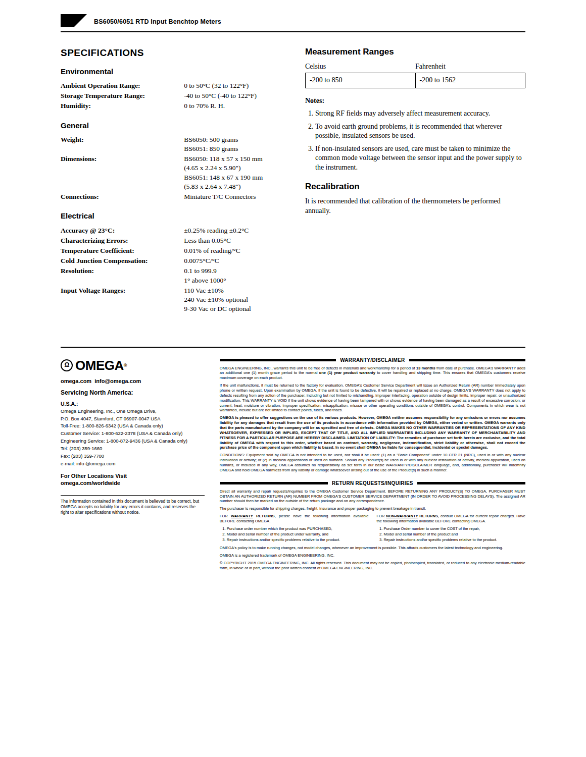BS6050/6051 RTD Input Benchtop Meters
SPECIFICATIONS
Environmental
| Ambient Operation Range: | 0 to 50°C (32 to 122°F) |
| Storage Temperature Range: | -40 to 50°C (-40 to 122°F) |
| Humidity: | 0 to 70% R. H. |
General
| Weight: | BS6050: 500 grams BS6051: 850 grams |
| Dimensions: | BS6050: 118 x 57 x 150 mm (4.65 x 2.24 x 5.90") BS6051: 148 x 67 x 190 mm (5.83 x 2.64 x 7.48") |
| Connections: | Miniature T/C Connectors |
Electrical
| Accuracy @ 23°C: | ±0.25% reading ±0.2°C |
| Characterizing Errors: | Less than 0.05°C |
| Temperature Coefficient: | 0.01% of reading/°C |
| Cold Junction Compensation: | 0.0075°C/°C |
| Resolution: | 0.1 to 999.9 1° above 1000° |
| Input Voltage Ranges: | 110 Vac ±10% 240 Vac ±10% optional 9-30 Vac or DC optional |
Measurement Ranges
Celsius
Fahrenheit
| -200 to 850 | -200 to 1562 |
Notes:
Strong RF fields may adversely affect measurement accuracy.
To avoid earth ground problems, it is recommended that wherever possible, insulated sensors be used.
If non-insulated sensors are used, care must be taken to minimize the common mode voltage between the sensor input and the power supply to the instrument.
Recalibration
It is recommended that calibration of the thermometers be performed annually.
ΩOMEGA®
omega.com info@omega.com
Servicing North America:
U.S.A.:
Omega Engineering, Inc., One Omega Drive,
P.O. Box 4047, Stamford, CT 06907-0047 USA
Toll-Free: 1-800-826-6342 (USA & Canada only)
Customer Service: 1-800-622-2378 (USA & Canada only)
Engineering Service: 1-800-872-9436 (USA & Canada only)
Tel: (203) 359-1660
Fax: (203) 359-7700
e-mail: info @omega.com
For Other Locations Visit
omega.com/worldwide
The information contained in this document is believed to be correct, but OMEGA accepts no liability for any errors it contains, and reserves the right to alter specifications without notice.
WARRANTY/DISCLAIMER
OMEGA ENGINEERING, INC., warrants this unit to be free of defects in materials and workmanship for a period of 13 months from date of purchase. OMEGA's WARRANTY adds an additional one (1) month grace period to the normal one (1) year product warranty to cover handling and shipping time. This ensures that OMEGA's customers receive maximum coverage on each product.
If the unit malfunctions, it must be returned to the factory for evaluation. OMEGA's Customer Service Department will issue an Authorized Return (AR) number immediately upon phone or written request. Upon examination by OMEGA, if the unit is found to be defective, it will be repaired or replaced at no charge. OMEGA'S WARRANTY does not apply to defects resulting from any action of the purchaser, including but not limited to mishandling, improper interfacing, operation outside of design limits, improper repair, or unauthorized modification. This WARRANTY is VOID if the unit shows evidence of having been tampered with or shows evidence of having been damaged as a result of excessive corrosion; or current, heat, moisture or vibration; improper specification; misapplication; misuse or other operating conditions outside of OMEGA's control. Components in which wear is not warranted, include but are not limited to contact points, fuses, and triacs.
OMEGA is pleased to offer suggestions on the use of its various products. However, OMEGA neither assumes responsibility for any omissions or errors nor assumes liability for any damages that result from the use of its products in accordance with information provided by OMEGA, either verbal or written. OMEGA warrants only that the parts manufactured by the company will be as specified and free of defects. OMEGA MAKES NO OTHER WARRANTIES OR REPRESENTATIONS OF ANY KIND WHATSOEVER, EXPRESSED OR IMPLIED, EXCEPT THAT OF TITLE, AND ALL IMPLIED WARRANTIES INCLUDING ANY WARRANTY OF MERCHANTABILITY AND FITNESS FOR A PARTICULAR PURPOSE ARE HEREBY DISCLAIMED. LIMITATION OF LIABILITY: The remedies of purchaser set forth herein are exclusive, and the total liability of OMEGA with respect to this order, whether based on contract, warranty, negligence, indemnification, strict liability or otherwise, shall not exceed the purchase price of the component upon which liability is based. In no event shall OMEGA be liable for consequential, incidental or special damages.
CONDITIONS: Equipment sold by OMEGA is not intended to be used, nor shall it be used: (1) as a "Basic Component" under 10 CFR 21 (NRC), used in or with any nuclear installation or activity; or (2) in medical applications or used on humans. Should any Product(s) be used in or with any nuclear installation or activity, medical application, used on humans, or misused in any way, OMEGA assumes no responsibility as set forth in our basic WARRANTY/DISCLAIMER language, and, additionally, purchaser will indemnify OMEGA and hold OMEGA harmless from any liability or damage whatsoever arising out of the use of the Product(s) in such a manner.
RETURN REQUESTS/INQUIRIES
Direct all warranty and repair requests/inquiries to the OMEGA Customer Service Department. BEFORE RETURNING ANY PRODUCT(S) TO OMEGA, PURCHASER MUST OBTAIN AN AUTHORIZED RETURN (AR) NUMBER FROM OMEGA'S CUSTOMER SERVICE DEPARTMENT (IN ORDER TO AVOID PROCESSING DELAYS). The assigned AR number should then be marked on the outside of the return package and on any correspondence.
The purchaser is responsible for shipping charges, freight, insurance and proper packaging to prevent breakage in transit.
FOR WARRANTY RETURNS, please have the following information available BEFORE contacting OMEGA.
Purchase order number which the product was PURCHASED,
Model and serial number of the product under warranty, and
Repair instructions and/or specific problems relative to the product.
FOR NON-WARRANTY RETURNS, consult OMEGA for current repair charges. Have the following information available BEFORE contacting OMEGA.
Purchase Order number to cover the COST of the repair,
Model and serial number of the product and
Repair instructions and/or specific problems relative to the product.
OMEGA's policy is to make running changes, not model changes, whenever an improvement is possible. This affords customers the latest technology and engineering.
OMEGA is a registered trademark of OMEGA ENGINEERING, INC.
© COPYRIGHT 2015 OMEGA ENGINEERING, INC. All rights reserved. This document may not be copied, photocopied, translated, or reduced to any electronic medium-readable form, in whole or in part, without the prior written consent of OMEGA ENGINEERING, INC.